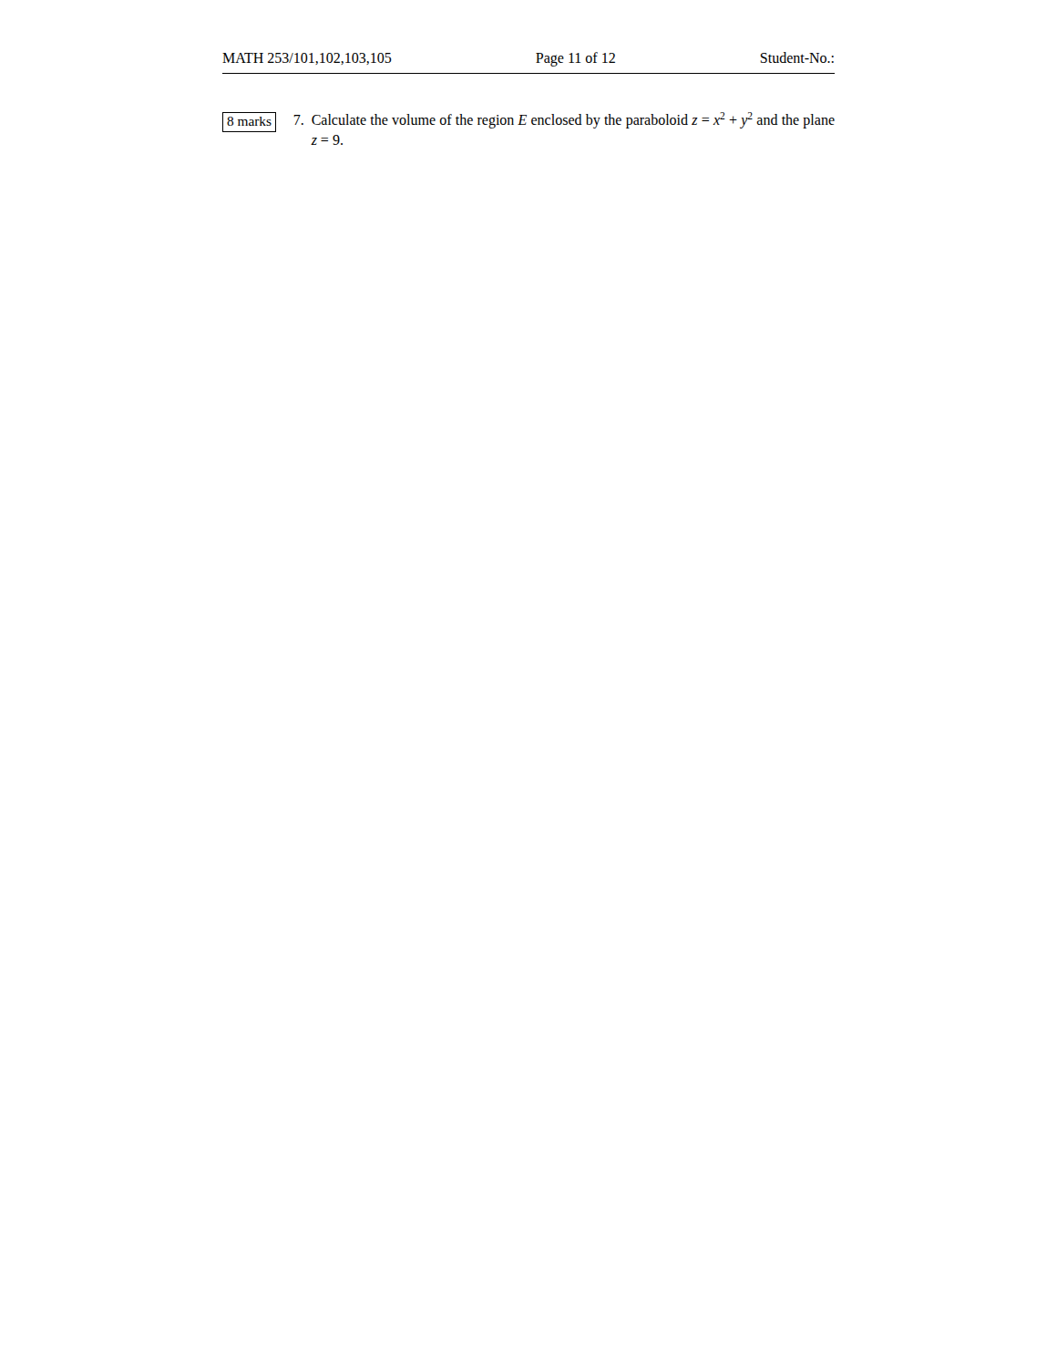MATH 253/101,102,103,105 Page 11 of 12 Student-No.:
8 marks
7.
Calculate the volume of the region E enclosed by the paraboloid z = x2 + y2 and the plane z = 9.